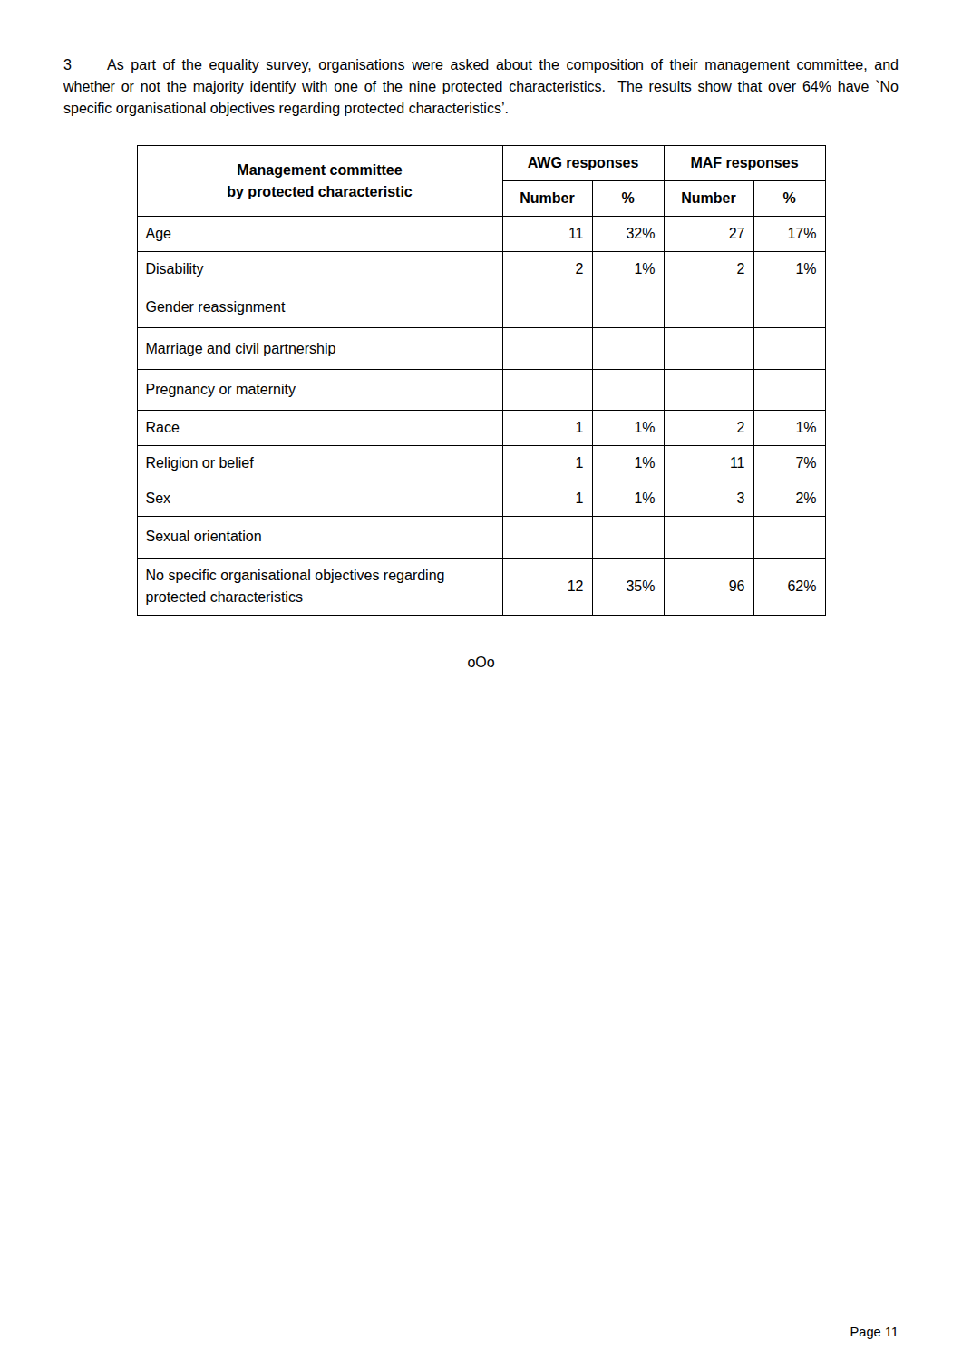3 As part of the equality survey, organisations were asked about the composition of their management committee, and whether or not the majority identify with one of the nine protected characteristics. The results show that over 64% have `No specific organisational objectives regarding protected characteristics’.
| Management committee by protected characteristic | AWG responses | MAF responses |
| --- | --- | --- |
| Number | % | Number | % |
| Age | 11 | 32% | 27 | 17% |
| Disability | 2 | 1% | 2 | 1% |
| Gender reassignment | | | | |
| Marriage and civil partnership | | | | |
| Pregnancy or maternity | | | | |
| Race | 1 | 1% | 2 | 1% |
| Religion or belief | 1 | 1% | 11 | 7% |
| Sex | 1 | 1% | 3 | 2% |
| Sexual orientation | | | | |
| No specific organisational objectives regarding protected characteristics | 12 | 35% | 96 | 62% |
oOo
Page 11